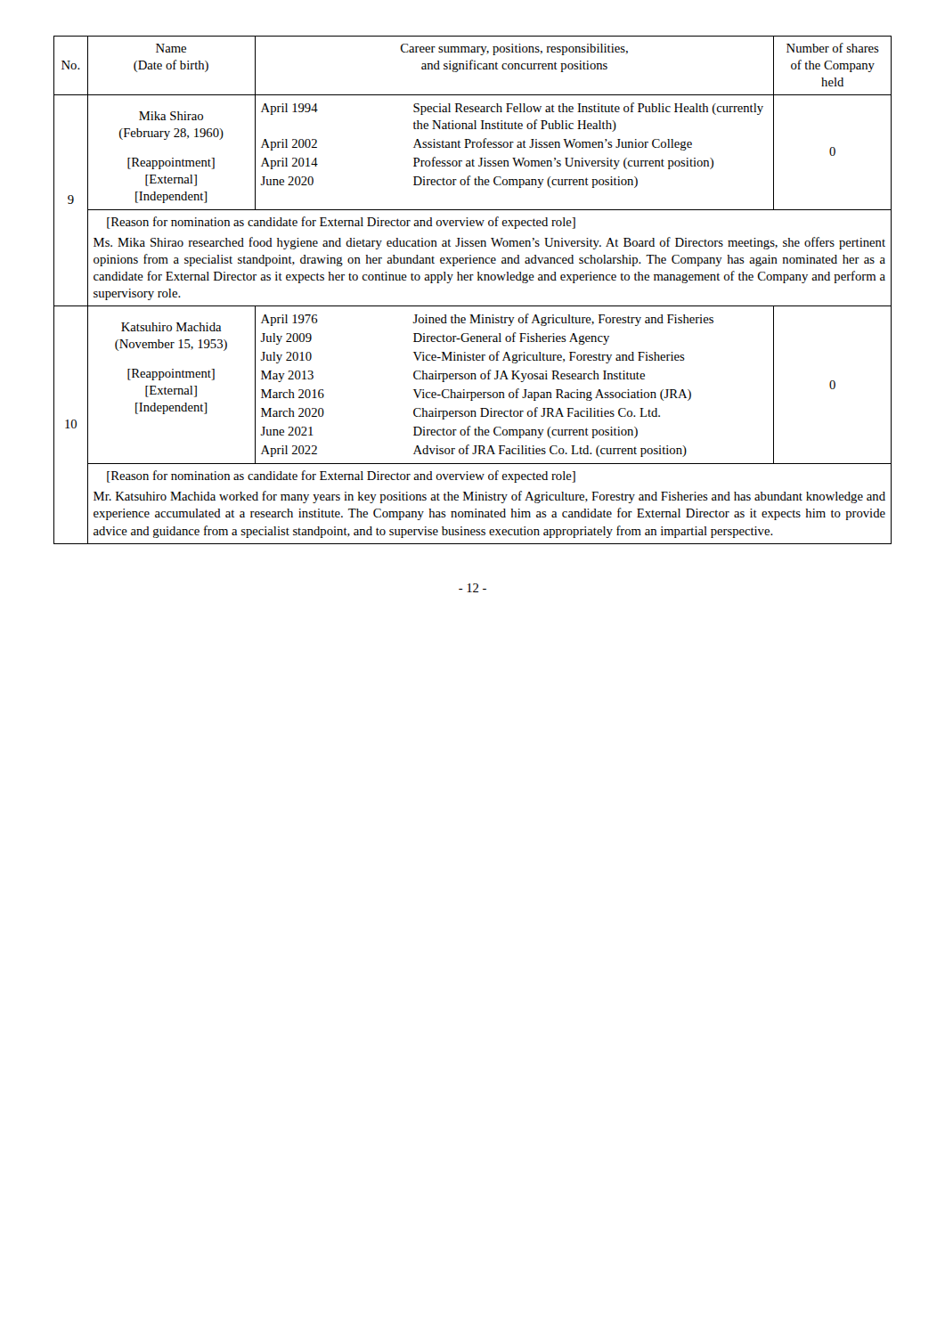| No. | Name (Date of birth) | Career summary, positions, responsibilities, and significant concurrent positions | Number of shares of the Company held |
| --- | --- | --- | --- |
| 9 | Mika Shirao (February 28, 1960) [Reappointment] [External] [Independent] | / April 1994 / Special Research Fellow at the Institute of Public Health (currently the National Institute of Public Health) / / April 2002 / Assistant Professor at Jissen Women’s Junior College / / April 2014 / Professor at Jissen Women’s University (current position) / / June 2020 / Director of the Company (current position) / | 0 |
| [Reason for nomination as candidate for External Director and overview of expected role] Ms. Mika Shirao researched food hygiene and dietary education at Jissen Women’s University. At Board of Directors meetings, she offers pertinent opinions from a specialist standpoint, drawing on her abundant experience and advanced scholarship. The Company has again nominated her as a candidate for External Director as it expects her to continue to apply her knowledge and experience to the management of the Company and perform a supervisory role. |
| 10 | Katsuhiro Machida (November 15, 1953) [Reappointment] [External] [Independent] | / April 1976 / Joined the Ministry of Agriculture, Forestry and Fisheries / / July 2009 / Director-General of Fisheries Agency / / July 2010 / Vice-Minister of Agriculture, Forestry and Fisheries / / May 2013 / Chairperson of JA Kyosai Research Institute / / March 2016 / Vice-Chairperson of Japan Racing Association (JRA) / / March 2020 / Chairperson Director of JRA Facilities Co. Ltd. / / June 2021 / Director of the Company (current position) / / April 2022 / Advisor of JRA Facilities Co. Ltd. (current position) / | 0 |
| [Reason for nomination as candidate for External Director and overview of expected role] Mr. Katsuhiro Machida worked for many years in key positions at the Ministry of Agriculture, Forestry and Fisheries and has abundant knowledge and experience accumulated at a research institute. The Company has nominated him as a candidate for External Director as it expects him to provide advice and guidance from a specialist standpoint, and to supervise business execution appropriately from an impartial perspective. |
- 12 -